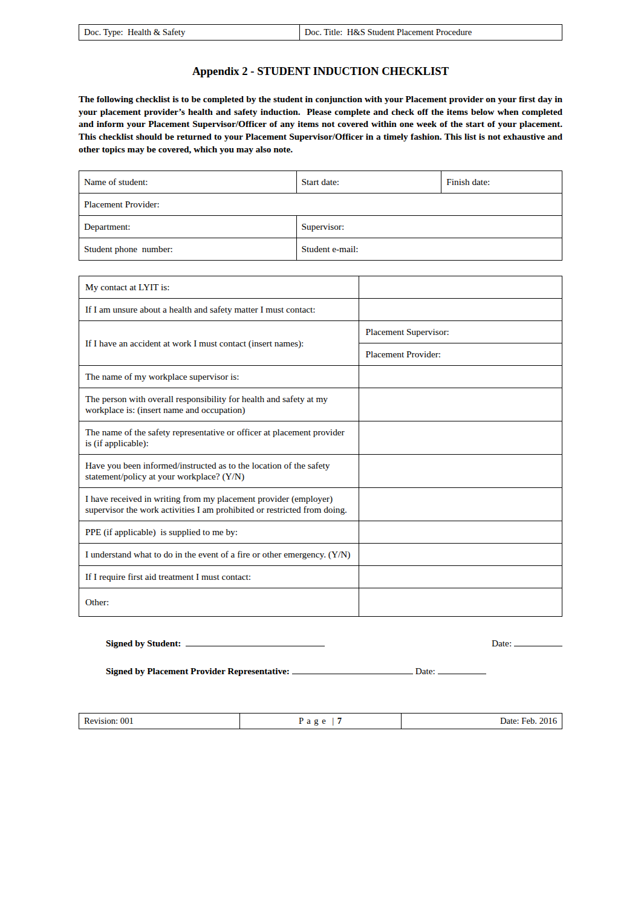Doc. Type: Health & Safety
Doc. Title: H&S Student Placement Procedure
Appendix 2 - STUDENT INDUCTION CHECKLIST
The following checklist is to be completed by the student in conjunction with your Placement provider on your first day in your placement provider’s health and safety induction. Please complete and check off the items below when completed and inform your Placement Supervisor/Officer of any items not covered within one week of the start of your placement. This checklist should be returned to your Placement Supervisor/Officer in a timely fashion. This list is not exhaustive and other topics may be covered, which you may also note.
| Name of student: | Start date: | Finish date: |
| Placement Provider: |
| Department: | Supervisor: |
| Student phone number: | Student e-mail: |
| My contact at LYIT is: | |
| If I am unsure about a health and safety matter I must contact: | |
| If I have an accident at work I must contact (insert names): | / Placement Supervisor: / / Placement Provider: / |
| The name of my workplace supervisor is: | |
| The person with overall responsibility for health and safety at my workplace is: (insert name and occupation) | |
| The name of the safety representative or officer at placement provider is (if applicable): | |
| Have you been informed/instructed as to the location of the safety statement/policy at your workplace? (Y/N) | |
| I have received in writing from my placement provider (employer) supervisor the work activities I am prohibited or restricted from doing. | |
| PPE (if applicable) is supplied to me by: | |
| I understand what to do in the event of a fire or other emergency. (Y/N) | |
| If I require first aid treatment I must contact: | |
| Other: | |
Signed by Student: Date:
Signed by Placement Provider Representative: Date:
Revision: 001
P a g e | 7
Date: Feb. 2016